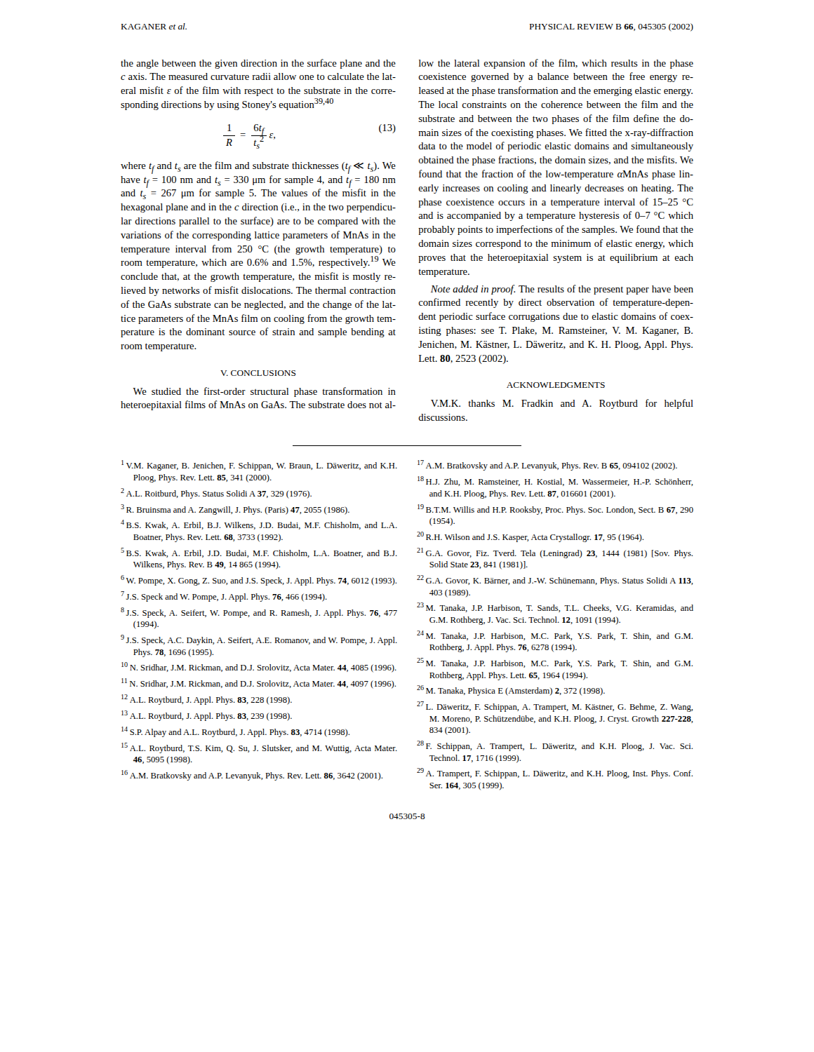KAGANER et al.
PHYSICAL REVIEW B 66, 045305 (2002)
the angle between the given direction in the surface plane and the c axis. The measured curvature radii allow one to calculate the lateral misfit ε of the film with respect to the substrate in the corresponding directions by using Stoney's equation39,40
(13) 1 R = 6tf ts2 ε,
where tf and ts are the film and substrate thicknesses (tf ≪ ts). We have tf = 100 nm and ts = 330 μm for sample 4, and tf = 180 nm and ts = 267 μm for sample 5. The values of the misfit in the hexagonal plane and in the c direction (i.e., in the two perpendicular directions parallel to the surface) are to be compared with the variations of the corresponding lattice parameters of MnAs in the temperature interval from 250 °C (the growth temperature) to room temperature, which are 0.6% and 1.5%, respectively.19 We conclude that, at the growth temperature, the misfit is mostly relieved by networks of misfit dislocations. The thermal contraction of the GaAs substrate can be neglected, and the change of the lattice parameters of the MnAs film on cooling from the growth temperature is the dominant source of strain and sample bending at room temperature.
V. CONCLUSIONS
We studied the first-order structural phase transformation in heteroepitaxial films of MnAs on GaAs. The substrate does not allow the lateral expansion of the film, which results in the phase coexistence governed by a balance between the free energy released at the phase transformation and the emerging elastic energy. The local constraints on the coherence between the film and the substrate and between the two phases of the film define the domain sizes of the coexisting phases. We fitted the x-ray-diffraction data to the model of periodic elastic domains and simultaneously obtained the phase fractions, the domain sizes, and the misfits. We found that the fraction of the low-temperature α MnAs phase linearly increases on cooling and linearly decreases on heating. The phase coexistence occurs in a temperature interval of 15–25 °C and is accompanied by a temperature hysteresis of 0–7 °C which probably points to imperfections of the samples. We found that the domain sizes correspond to the minimum of elastic energy, which proves that the heteroepitaxial system is at equilibrium at each temperature.
Note added in proof. The results of the present paper have been confirmed recently by direct observation of temperature-dependent periodic surface corrugations due to elastic domains of coexisting phases: see T. Plake, M. Ramsteiner, V. M. Kaganer, B. Jenichen, M. Kästner, L. Däweritz, and K. H. Ploog, Appl. Phys. Lett. 80, 2523 (2002).
ACKNOWLEDGMENTS
V.M.K. thanks M. Fradkin and A. Roytburd for helpful discussions.
V.M. Kaganer, B. Jenichen, F. Schippan, W. Braun, L. Däweritz, and K.H. Ploog, Phys. Rev. Lett. 85, 341 (2000).
A.L. Roitburd, Phys. Status Solidi A 37, 329 (1976).
R. Bruinsma and A. Zangwill, J. Phys. (Paris) 47, 2055 (1986).
B.S. Kwak, A. Erbil, B.J. Wilkens, J.D. Budai, M.F. Chisholm, and L.A. Boatner, Phys. Rev. Lett. 68, 3733 (1992).
B.S. Kwak, A. Erbil, J.D. Budai, M.F. Chisholm, L.A. Boatner, and B.J. Wilkens, Phys. Rev. B 49, 14 865 (1994).
W. Pompe, X. Gong, Z. Suo, and J.S. Speck, J. Appl. Phys. 74, 6012 (1993).
J.S. Speck and W. Pompe, J. Appl. Phys. 76, 466 (1994).
J.S. Speck, A. Seifert, W. Pompe, and R. Ramesh, J. Appl. Phys. 76, 477 (1994).
J.S. Speck, A.C. Daykin, A. Seifert, A.E. Romanov, and W. Pompe, J. Appl. Phys. 78, 1696 (1995).
N. Sridhar, J.M. Rickman, and D.J. Srolovitz, Acta Mater. 44, 4085 (1996).
N. Sridhar, J.M. Rickman, and D.J. Srolovitz, Acta Mater. 44, 4097 (1996).
A.L. Roytburd, J. Appl. Phys. 83, 228 (1998).
A.L. Roytburd, J. Appl. Phys. 83, 239 (1998).
S.P. Alpay and A.L. Roytburd, J. Appl. Phys. 83, 4714 (1998).
A.L. Roytburd, T.S. Kim, Q. Su, J. Slutsker, and M. Wuttig, Acta Mater. 46, 5095 (1998).
A.M. Bratkovsky and A.P. Levanyuk, Phys. Rev. Lett. 86, 3642 (2001).
A.M. Bratkovsky and A.P. Levanyuk, Phys. Rev. B 65, 094102 (2002).
H.J. Zhu, M. Ramsteiner, H. Kostial, M. Wassermeier, H.-P. Schönherr, and K.H. Ploog, Phys. Rev. Lett. 87, 016601 (2001).
B.T.M. Willis and H.P. Rooksby, Proc. Phys. Soc. London, Sect. B 67, 290 (1954).
R.H. Wilson and J.S. Kasper, Acta Crystallogr. 17, 95 (1964).
G.A. Govor, Fiz. Tverd. Tela (Leningrad) 23, 1444 (1981) [Sov. Phys. Solid State 23, 841 (1981)].
G.A. Govor, K. Bärner, and J.-W. Schünemann, Phys. Status Solidi A 113, 403 (1989).
M. Tanaka, J.P. Harbison, T. Sands, T.L. Cheeks, V.G. Keramidas, and G.M. Rothberg, J. Vac. Sci. Technol. 12, 1091 (1994).
M. Tanaka, J.P. Harbison, M.C. Park, Y.S. Park, T. Shin, and G.M. Rothberg, J. Appl. Phys. 76, 6278 (1994).
M. Tanaka, J.P. Harbison, M.C. Park, Y.S. Park, T. Shin, and G.M. Rothberg, Appl. Phys. Lett. 65, 1964 (1994).
M. Tanaka, Physica E (Amsterdam) 2, 372 (1998).
L. Däweritz, F. Schippan, A. Trampert, M. Kästner, G. Behme, Z. Wang, M. Moreno, P. Schützendübe, and K.H. Ploog, J. Cryst. Growth 227-228, 834 (2001).
F. Schippan, A. Trampert, L. Däweritz, and K.H. Ploog, J. Vac. Sci. Technol. 17, 1716 (1999).
A. Trampert, F. Schippan, L. Däweritz, and K.H. Ploog, Inst. Phys. Conf. Ser. 164, 305 (1999).
045305-8